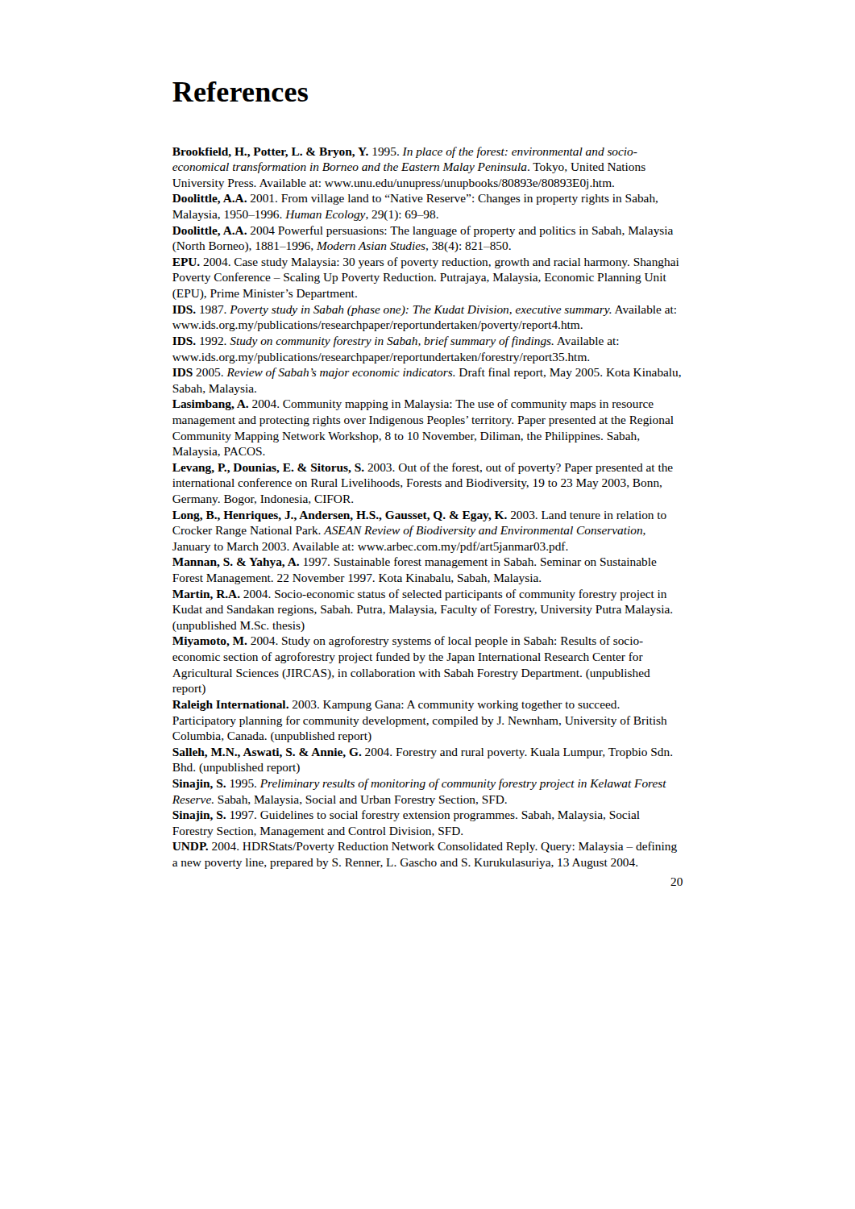References
Brookfield, H., Potter, L. & Bryon, Y. 1995. In place of the forest: environmental and socio-economical transformation in Borneo and the Eastern Malay Peninsula. Tokyo, United Nations University Press. Available at: www.unu.edu/unupress/unupbooks/80893e/80893E0j.htm.
Doolittle, A.A. 2001. From village land to “Native Reserve”: Changes in property rights in Sabah, Malaysia, 1950–1996. Human Ecology, 29(1): 69–98.
Doolittle, A.A. 2004 Powerful persuasions: The language of property and politics in Sabah, Malaysia (North Borneo), 1881–1996, Modern Asian Studies, 38(4): 821–850.
EPU. 2004. Case study Malaysia: 30 years of poverty reduction, growth and racial harmony. Shanghai Poverty Conference – Scaling Up Poverty Reduction. Putrajaya, Malaysia, Economic Planning Unit (EPU), Prime Minister’s Department.
IDS. 1987. Poverty study in Sabah (phase one): The Kudat Division, executive summary. Available at: www.ids.org.my/publications/researchpaper/reportundertaken/poverty/report4.htm.
IDS. 1992. Study on community forestry in Sabah, brief summary of findings. Available at: www.ids.org.my/publications/researchpaper/reportundertaken/forestry/report35.htm.
IDS 2005. Review of Sabah’s major economic indicators. Draft final report, May 2005. Kota Kinabalu, Sabah, Malaysia.
Lasimbang, A. 2004. Community mapping in Malaysia: The use of community maps in resource management and protecting rights over Indigenous Peoples’ territory. Paper presented at the Regional Community Mapping Network Workshop, 8 to 10 November, Diliman, the Philippines. Sabah, Malaysia, PACOS.
Levang, P., Dounias, E. & Sitorus, S. 2003. Out of the forest, out of poverty? Paper presented at the international conference on Rural Livelihoods, Forests and Biodiversity, 19 to 23 May 2003, Bonn, Germany. Bogor, Indonesia, CIFOR.
Long, B., Henriques, J., Andersen, H.S., Gausset, Q. & Egay, K. 2003. Land tenure in relation to Crocker Range National Park. ASEAN Review of Biodiversity and Environmental Conservation, January to March 2003. Available at: www.arbec.com.my/pdf/art5janmar03.pdf.
Mannan, S. & Yahya, A. 1997. Sustainable forest management in Sabah. Seminar on Sustainable Forest Management. 22 November 1997. Kota Kinabalu, Sabah, Malaysia.
Martin, R.A. 2004. Socio-economic status of selected participants of community forestry project in Kudat and Sandakan regions, Sabah. Putra, Malaysia, Faculty of Forestry, University Putra Malaysia. (unpublished M.Sc. thesis)
Miyamoto, M. 2004. Study on agroforestry systems of local people in Sabah: Results of socio-economic section of agroforestry project funded by the Japan International Research Center for Agricultural Sciences (JIRCAS), in collaboration with Sabah Forestry Department. (unpublished report)
Raleigh International. 2003. Kampung Gana: A community working together to succeed. Participatory planning for community development, compiled by J. Newnham, University of British Columbia, Canada. (unpublished report)
Salleh, M.N., Aswati, S. & Annie, G. 2004. Forestry and rural poverty. Kuala Lumpur, Tropbio Sdn. Bhd. (unpublished report)
Sinajin, S. 1995. Preliminary results of monitoring of community forestry project in Kelawat Forest Reserve. Sabah, Malaysia, Social and Urban Forestry Section, SFD.
Sinajin, S. 1997. Guidelines to social forestry extension programmes. Sabah, Malaysia, Social Forestry Section, Management and Control Division, SFD.
UNDP. 2004. HDRStats/Poverty Reduction Network Consolidated Reply. Query: Malaysia – defining a new poverty line, prepared by S. Renner, L. Gascho and S. Kurukulasuriya, 13 August 2004.
20